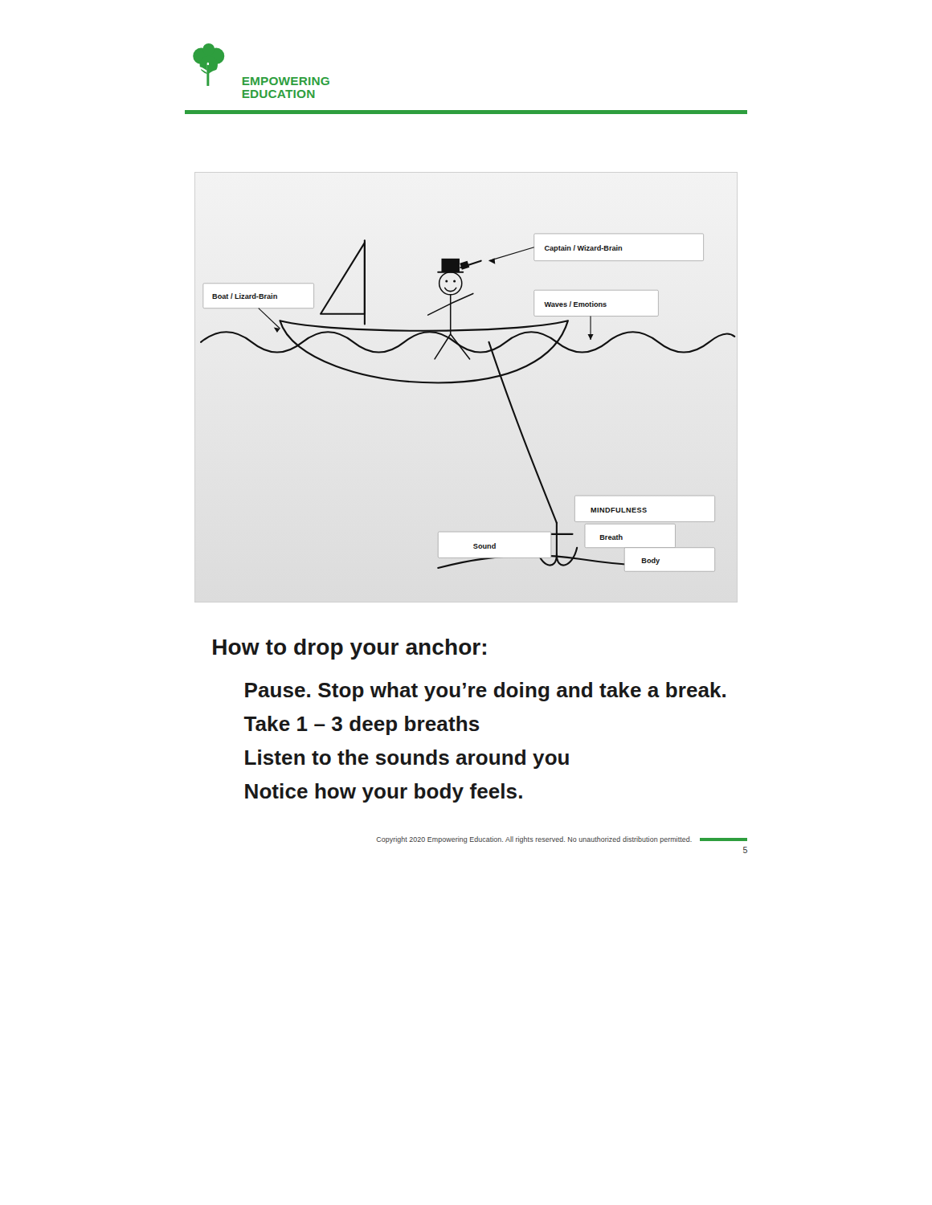Empowering Education
Boat / Lizard-Brain Captain / Wizard-Brain Waves / Emotions MINDFULNESS Breath Body Sound
How to drop your anchor:
Pause. Stop what you’re doing and take a break.
Take 1 – 3 deep breaths
Listen to the sounds around you
Notice how your body feels.
Copyright 2020 Empowering Education. All rights reserved. No unauthorized distribution permitted.
5